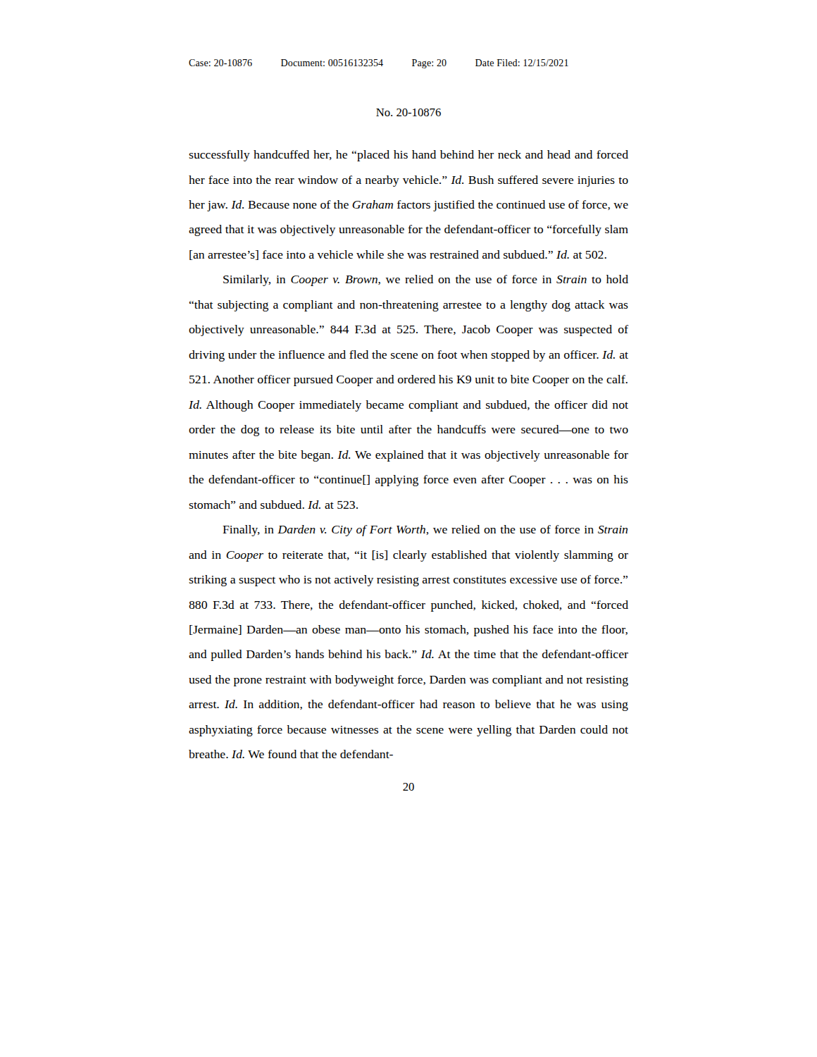Case: 20-10876 Document: 00516132354 Page: 20 Date Filed: 12/15/2021
No. 20-10876
successfully handcuffed her, he “placed his hand behind her neck and head and forced her face into the rear window of a nearby vehicle.” Id. Bush suffered severe injuries to her jaw. Id. Because none of the Graham factors justified the continued use of force, we agreed that it was objectively unreasonable for the defendant-officer to “forcefully slam [an arrestee’s] face into a vehicle while she was restrained and subdued.” Id. at 502.
Similarly, in Cooper v. Brown, we relied on the use of force in Strain to hold “that subjecting a compliant and non-threatening arrestee to a lengthy dog attack was objectively unreasonable.” 844 F.3d at 525. There, Jacob Cooper was suspected of driving under the influence and fled the scene on foot when stopped by an officer. Id. at 521. Another officer pursued Cooper and ordered his K9 unit to bite Cooper on the calf. Id. Although Cooper immediately became compliant and subdued, the officer did not order the dog to release its bite until after the handcuffs were secured—one to two minutes after the bite began. Id. We explained that it was objectively unreasonable for the defendant-officer to “continue[] applying force even after Cooper . . . was on his stomach” and subdued. Id. at 523.
Finally, in Darden v. City of Fort Worth, we relied on the use of force in Strain and in Cooper to reiterate that, “it [is] clearly established that violently slamming or striking a suspect who is not actively resisting arrest constitutes excessive use of force.” 880 F.3d at 733. There, the defendant-officer punched, kicked, choked, and “forced [Jermaine] Darden—an obese man—onto his stomach, pushed his face into the floor, and pulled Darden’s hands behind his back.” Id. At the time that the defendant-officer used the prone restraint with bodyweight force, Darden was compliant and not resisting arrest. Id. In addition, the defendant-officer had reason to believe that he was using asphyxiating force because witnesses at the scene were yelling that Darden could not breathe. Id. We found that the defendant-
20